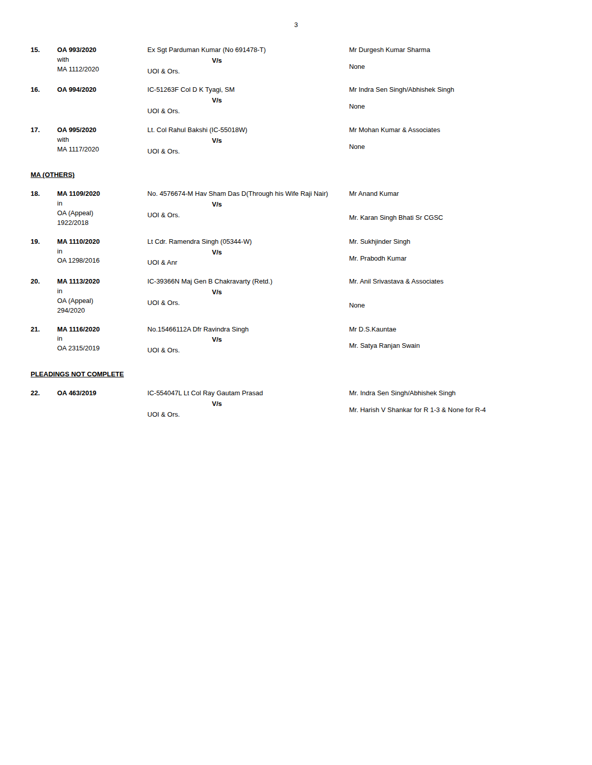3
| 15. | OA 993/2020 with MA 1112/2020 | Ex Sgt Parduman Kumar (No 691478-T) V/s UOI & Ors. | Mr Durgesh Kumar Sharma None |
| 16. | OA 994/2020 | IC-51263F Col D K Tyagi, SM V/s UOI & Ors. | Mr Indra Sen Singh/Abhishek Singh None |
| 17. | OA 995/2020 with MA 1117/2020 | Lt. Col Rahul Bakshi (IC-55018W) V/s UOI & Ors. | Mr Mohan Kumar & Associates None |
MA (OTHERS)
| 18. | MA 1109/2020 in OA (Appeal) 1922/2018 | No. 4576674-M Hav Sham Das D(Through his Wife Raji Nair) V/s UOI & Ors. | Mr Anand Kumar Mr. Karan Singh Bhati Sr CGSC |
| 19. | MA 1110/2020 in OA 1298/2016 | Lt Cdr. Ramendra Singh (05344-W) V/s UOI & Anr | Mr. Sukhjinder Singh Mr. Prabodh Kumar |
| 20. | MA 1113/2020 in OA (Appeal) 294/2020 | IC-39366N Maj Gen B Chakravarty (Retd.) V/s UOI & Ors. | Mr. Anil Srivastava & Associates None |
| 21. | MA 1116/2020 in OA 2315/2019 | No.15466112A Dfr Ravindra Singh V/s UOI & Ors. | Mr D.S.Kauntae Mr. Satya Ranjan Swain |
PLEADINGS NOT COMPLETE
| 22. | OA 463/2019 | IC-554047L Lt Col Ray Gautam Prasad V/s UOI & Ors. | Mr. Indra Sen Singh/Abhishek Singh Mr. Harish V Shankar for R 1-3 & None for R-4 |